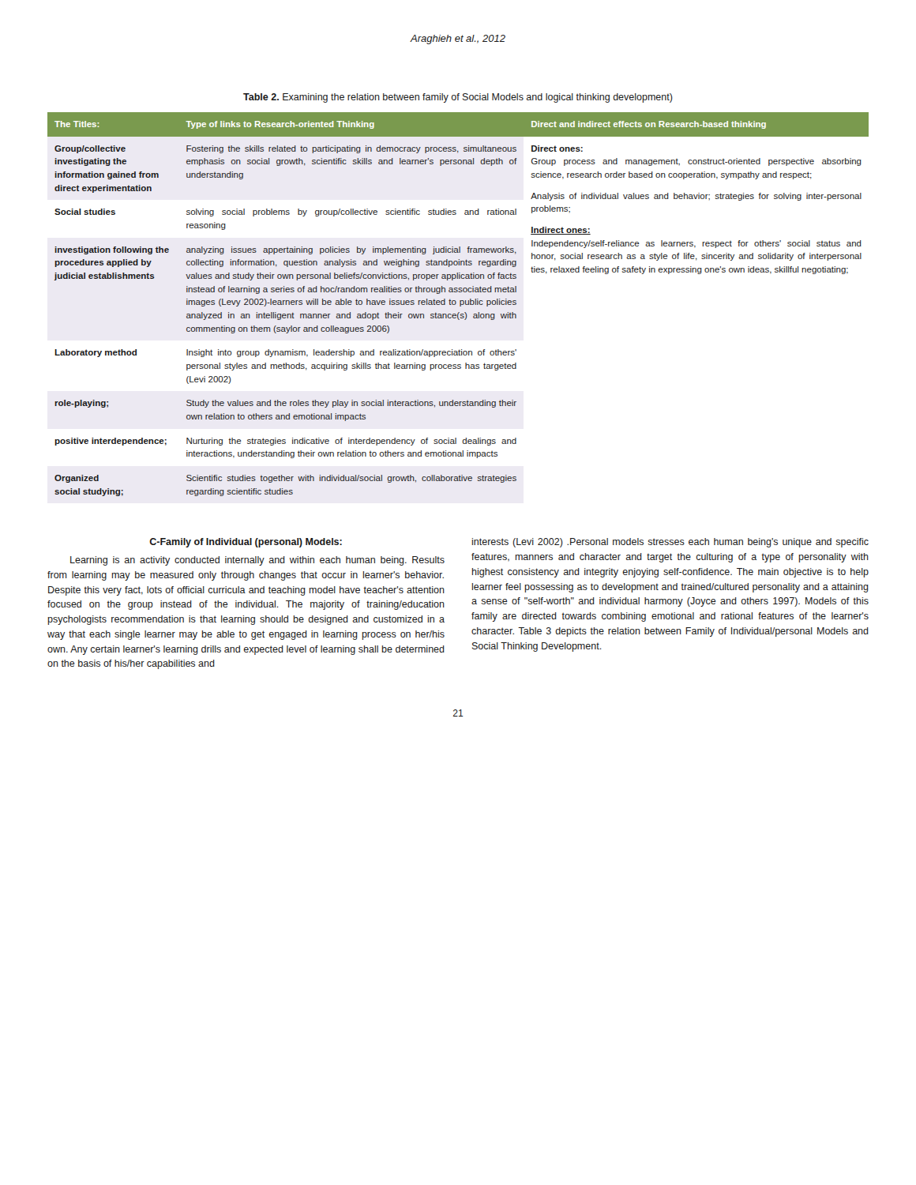Araghieh et al., 2012
Table 2. Examining the relation between family of Social Models and logical thinking development)
| The Titles: | Type of links to Research-oriented Thinking | Direct and indirect effects on Research-based thinking |
| --- | --- | --- |
| Group/collective investigating the information gained from direct experimentation | Fostering the skills related to participating in democracy process, simultaneous emphasis on social growth, scientific skills and learner's personal depth of understanding | Direct ones: Group process and management, construct-oriented perspective absorbing science, research order based on cooperation, sympathy and respect; Analysis of individual values and behavior; strategies for solving inter-personal problems; Indirect ones: Independency/self-reliance as learners, respect for others' social status and honor, social research as a style of life, sincerity and solidarity of interpersonal ties, relaxed feeling of safety in expressing one's own ideas, skillful negotiating; |
| Social studies | solving social problems by group/collective scientific studies and rational reasoning |
| investigation following the procedures applied by judicial establishments | analyzing issues appertaining policies by implementing judicial frameworks, collecting information, question analysis and weighing standpoints regarding values and study their own personal beliefs/convictions, proper application of facts instead of learning a series of ad hoc/random realities or through associated metal images (Levy 2002)-learners will be able to have issues related to public policies analyzed in an intelligent manner and adopt their own stance(s) along with commenting on them (saylor and colleagues 2006) |
| Laboratory method | Insight into group dynamism, leadership and realization/appreciation of others' personal styles and methods, acquiring skills that learning process has targeted (Levi 2002) |
| role-playing; | Study the values and the roles they play in social interactions, understanding their own relation to others and emotional impacts |
| positive interdependence; | Nurturing the strategies indicative of interdependency of social dealings and interactions, understanding their own relation to others and emotional impacts |
| Organized social studying; | Scientific studies together with individual/social growth, collaborative strategies regarding scientific studies |
C-Family of Individual (personal) Models:
Learning is an activity conducted internally and within each human being. Results from learning may be measured only through changes that occur in learner's behavior. Despite this very fact, lots of official curricula and teaching model have teacher's attention focused on the group instead of the individual. The majority of training/education psychologists recommendation is that learning should be designed and customized in a way that each single learner may be able to get engaged in learning process on her/his own. Any certain learner's learning drills and expected level of learning shall be determined on the basis of his/her capabilities and
interests (Levi 2002) .Personal models stresses each human being's unique and specific features, manners and character and target the culturing of a type of personality with highest consistency and integrity enjoying self-confidence. The main objective is to help learner feel possessing as to development and trained/cultured personality and a attaining a sense of "self-worth" and individual harmony (Joyce and others 1997). Models of this family are directed towards combining emotional and rational features of the learner's character. Table 3 depicts the relation between Family of Individual/personal Models and Social Thinking Development.
21